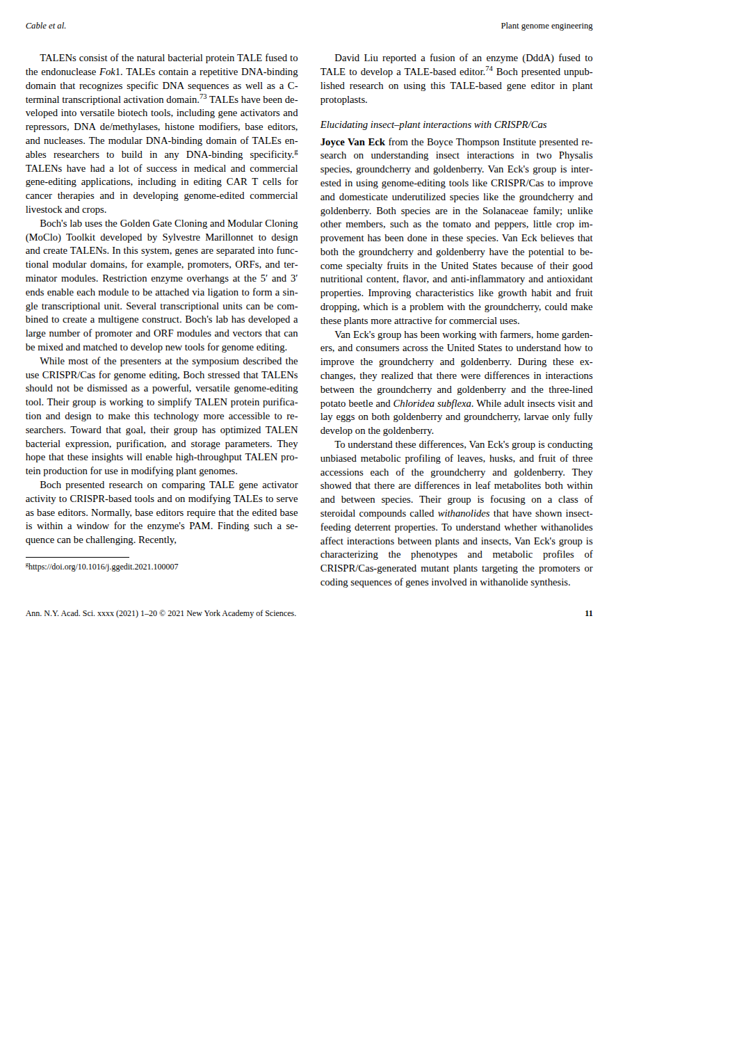Cable et al.
Plant genome engineering
TALENs consist of the natural bacterial protein TALE fused to the endonuclease Fok1. TALEs contain a repetitive DNA-binding domain that recognizes specific DNA sequences as well as a C-terminal transcriptional activation domain.73 TALEs have been developed into versatile biotech tools, including gene activators and repressors, DNA de/methylases, histone modifiers, base editors, and nucleases. The modular DNA-binding domain of TALEs enables researchers to build in any DNA-binding specificity.g TALENs have had a lot of success in medical and commercial gene-editing applications, including in editing CAR T cells for cancer therapies and in developing genome-edited commercial livestock and crops.
Boch's lab uses the Golden Gate Cloning and Modular Cloning (MoClo) Toolkit developed by Sylvestre Marillonnet to design and create TALENs. In this system, genes are separated into functional modular domains, for example, promoters, ORFs, and terminator modules. Restriction enzyme overhangs at the 5′ and 3′ ends enable each module to be attached via ligation to form a single transcriptional unit. Several transcriptional units can be combined to create a multigene construct. Boch's lab has developed a large number of promoter and ORF modules and vectors that can be mixed and matched to develop new tools for genome editing.
While most of the presenters at the symposium described the use CRISPR/Cas for genome editing, Boch stressed that TALENs should not be dismissed as a powerful, versatile genome-editing tool. Their group is working to simplify TALEN protein purification and design to make this technology more accessible to researchers. Toward that goal, their group has optimized TALEN bacterial expression, purification, and storage parameters. They hope that these insights will enable high-throughput TALEN protein production for use in modifying plant genomes.
Boch presented research on comparing TALE gene activator activity to CRISPR-based tools and on modifying TALEs to serve as base editors. Normally, base editors require that the edited base is within a window for the enzyme's PAM. Finding such a sequence can be challenging. Recently,
ghttps://doi.org/10.1016/j.ggedit.2021.100007
David Liu reported a fusion of an enzyme (DddA) fused to TALE to develop a TALE-based editor.74 Boch presented unpublished research on using this TALE-based gene editor in plant protoplasts.
Elucidating insect–plant interactions with CRISPR/Cas
Joyce Van Eck from the Boyce Thompson Institute presented research on understanding insect interactions in two Physalis species, groundcherry and goldenberry. Van Eck's group is interested in using genome-editing tools like CRISPR/Cas to improve and domesticate underutilized species like the groundcherry and goldenberry. Both species are in the Solanaceae family; unlike other members, such as the tomato and peppers, little crop improvement has been done in these species. Van Eck believes that both the groundcherry and goldenberry have the potential to become specialty fruits in the United States because of their good nutritional content, flavor, and anti-inflammatory and antioxidant properties. Improving characteristics like growth habit and fruit dropping, which is a problem with the groundcherry, could make these plants more attractive for commercial uses.
Van Eck's group has been working with farmers, home gardeners, and consumers across the United States to understand how to improve the groundcherry and goldenberry. During these exchanges, they realized that there were differences in interactions between the groundcherry and goldenberry and the three-lined potato beetle and Chloridea subflexa. While adult insects visit and lay eggs on both goldenberry and groundcherry, larvae only fully develop on the goldenberry.
To understand these differences, Van Eck's group is conducting unbiased metabolic profiling of leaves, husks, and fruit of three accessions each of the groundcherry and goldenberry. They showed that there are differences in leaf metabolites both within and between species. Their group is focusing on a class of steroidal compounds called withanolides that have shown insect-feeding deterrent properties. To understand whether withanolides affect interactions between plants and insects, Van Eck's group is characterizing the phenotypes and metabolic profiles of CRISPR/Cas-generated mutant plants targeting the promoters or coding sequences of genes involved in withanolide synthesis.
Ann. N.Y. Acad. Sci. xxxx (2021) 1–20 © 2021 New York Academy of Sciences.
11